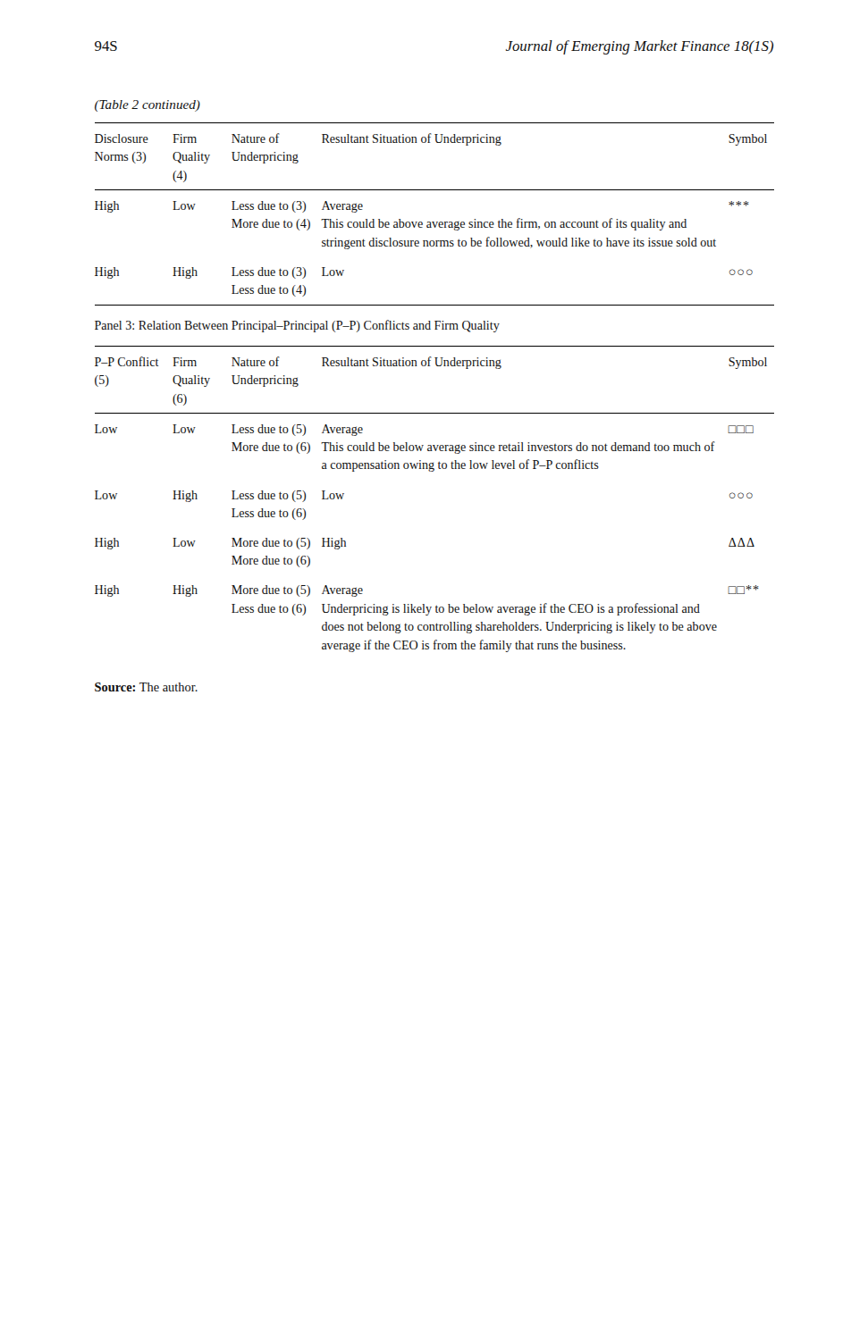94S Journal of Emerging Market Finance 18(1S)
(Table 2 continued)
| Disclosure Norms (3) | Firm Quality (4) | Nature of Underpricing | Resultant Situation of Underpricing | Symbol |
| --- | --- | --- | --- | --- |
| High | Low | Less due to (3) More due to (4) | Average This could be above average since the firm, on account of its quality and stringent disclosure norms to be followed, would like to have its issue sold out | *** |
| High | High | Less due to (3) Less due to (4) | Low | ○○○ |
| Panel 3: Relation Between Principal–Principal (P–P) Conflicts and Firm Quality |
| P–P Conflict (5) | Firm Quality (6) | Nature of Underpricing | Resultant Situation of Underpricing | Symbol |
| Low | Low | Less due to (5) More due to (6) | Average This could be below average since retail investors do not demand too much of a compensation owing to the low level of P–P conflicts | □□□ |
| Low | High | Less due to (5) Less due to (6) | Low | ○○○ |
| High | Low | More due to (5) More due to (6) | High | ΔΔΔ |
| High | High | More due to (5) Less due to (6) | Average Underpricing is likely to be below average if the CEO is a professional and does not belong to controlling shareholders. Underpricing is likely to be above average if the CEO is from the family that runs the business. | □□** |
Source: The author.